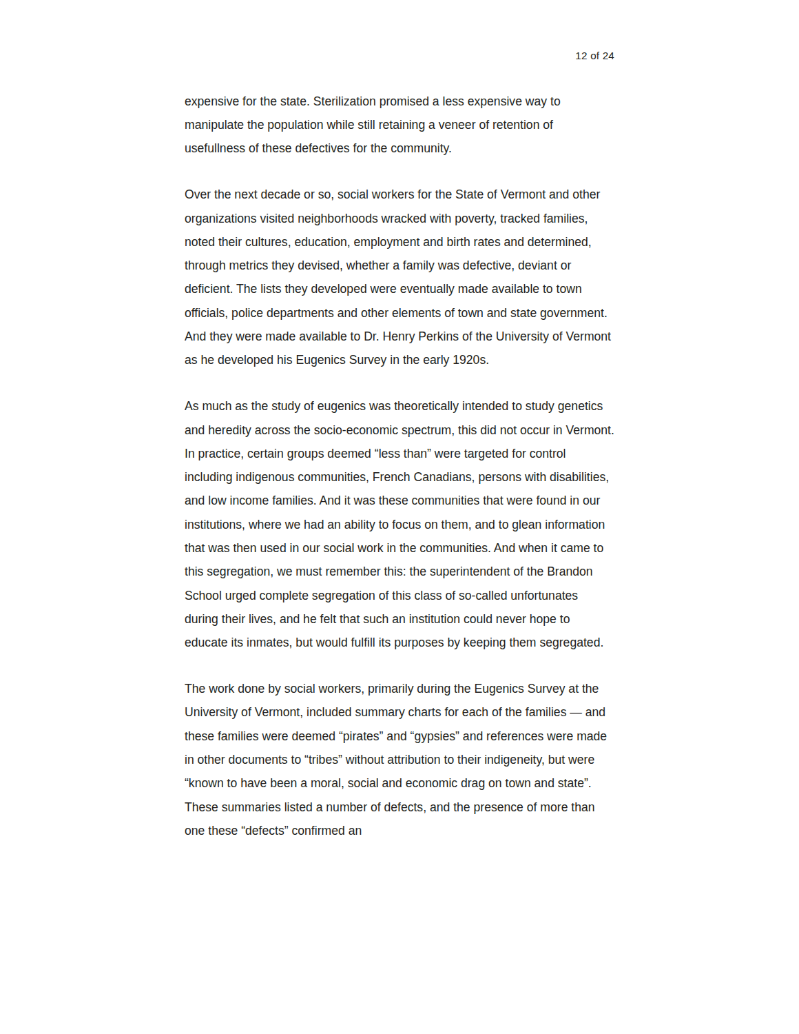12 of 24
expensive for the state. Sterilization promised a less expensive way to manipulate the population while still retaining a veneer of retention of usefullness of these defectives for the community.
Over the next decade or so, social workers for the State of Vermont and other organizations visited neighborhoods wracked with poverty, tracked families, noted their cultures, education, employment and birth rates and determined, through metrics they devised, whether a family was defective, deviant or deficient. The lists they developed were eventually made available to town officials, police departments and other elements of town and state government. And they were made available to Dr. Henry Perkins of the University of Vermont as he developed his Eugenics Survey in the early 1920s.
As much as the study of eugenics was theoretically intended to study genetics and heredity across the socio-economic spectrum, this did not occur in Vermont. In practice, certain groups deemed “less than” were targeted for control including indigenous communities, French Canadians, persons with disabilities, and low income families. And it was these communities that were found in our institutions, where we had an ability to focus on them, and to glean information that was then used in our social work in the communities. And when it came to this segregation, we must remember this: the superintendent of the Brandon School urged complete segregation of this class of so-called unfortunates during their lives, and he felt that such an institution could never hope to educate its inmates, but would fulfill its purposes by keeping them segregated.
The work done by social workers, primarily during the Eugenics Survey at the University of Vermont, included summary charts for each of the families — and these families were deemed “pirates” and “gypsies” and references were made in other documents to “tribes” without attribution to their indigeneity, but were “known to have been a moral, social and economic drag on town and state”. These summaries listed a number of defects, and the presence of more than one these “defects” confirmed an